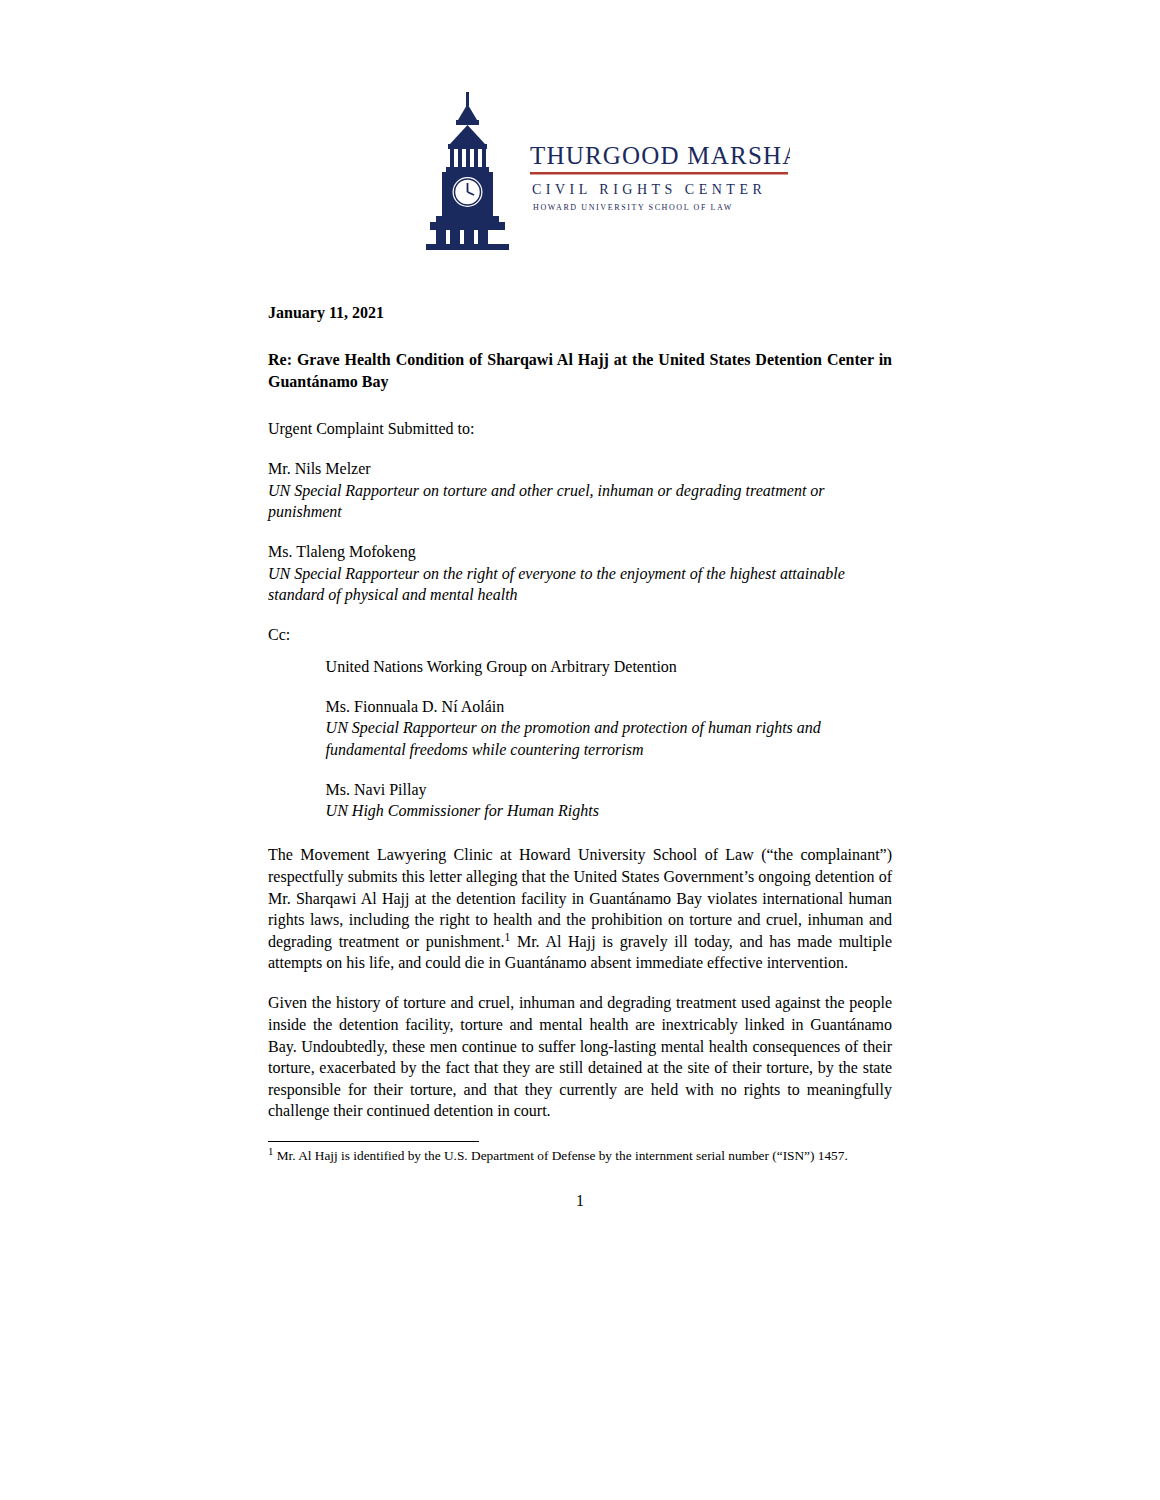THURGOOD MARSHALL CIVIL RIGHTS CENTER HOWARD UNIVERSITY SCHOOL OF LAW
January 11, 2021
Re: Grave Health Condition of Sharqawi Al Hajj at the United States Detention Center in Guantánamo Bay
Urgent Complaint Submitted to:
Mr. Nils Melzer UN Special Rapporteur on torture and other cruel, inhuman or degrading treatment or punishment
Ms. Tlaleng Mofokeng UN Special Rapporteur on the right of everyone to the enjoyment of the highest attainable standard of physical and mental health
Cc:
United Nations Working Group on Arbitrary Detention
Ms. Fionnuala D. Ní Aoláin
UN Special Rapporteur on the promotion and protection of human rights and fundamental freedoms while countering terrorism
Ms. Navi Pillay
UN High Commissioner for Human Rights
The Movement Lawyering Clinic at Howard University School of Law (“the complainant”) respectfully submits this letter alleging that the United States Government’s ongoing detention of Mr. Sharqawi Al Hajj at the detention facility in Guantánamo Bay violates international human rights laws, including the right to health and the prohibition on torture and cruel, inhuman and degrading treatment or punishment.1 Mr. Al Hajj is gravely ill today, and has made multiple attempts on his life, and could die in Guantánamo absent immediate effective intervention.
Given the history of torture and cruel, inhuman and degrading treatment used against the people inside the detention facility, torture and mental health are inextricably linked in Guantánamo Bay. Undoubtedly, these men continue to suffer long-lasting mental health consequences of their torture, exacerbated by the fact that they are still detained at the site of their torture, by the state responsible for their torture, and that they currently are held with no rights to meaningfully challenge their continued detention in court.
1 Mr. Al Hajj is identified by the U.S. Department of Defense by the internment serial number (“ISN”) 1457.
1